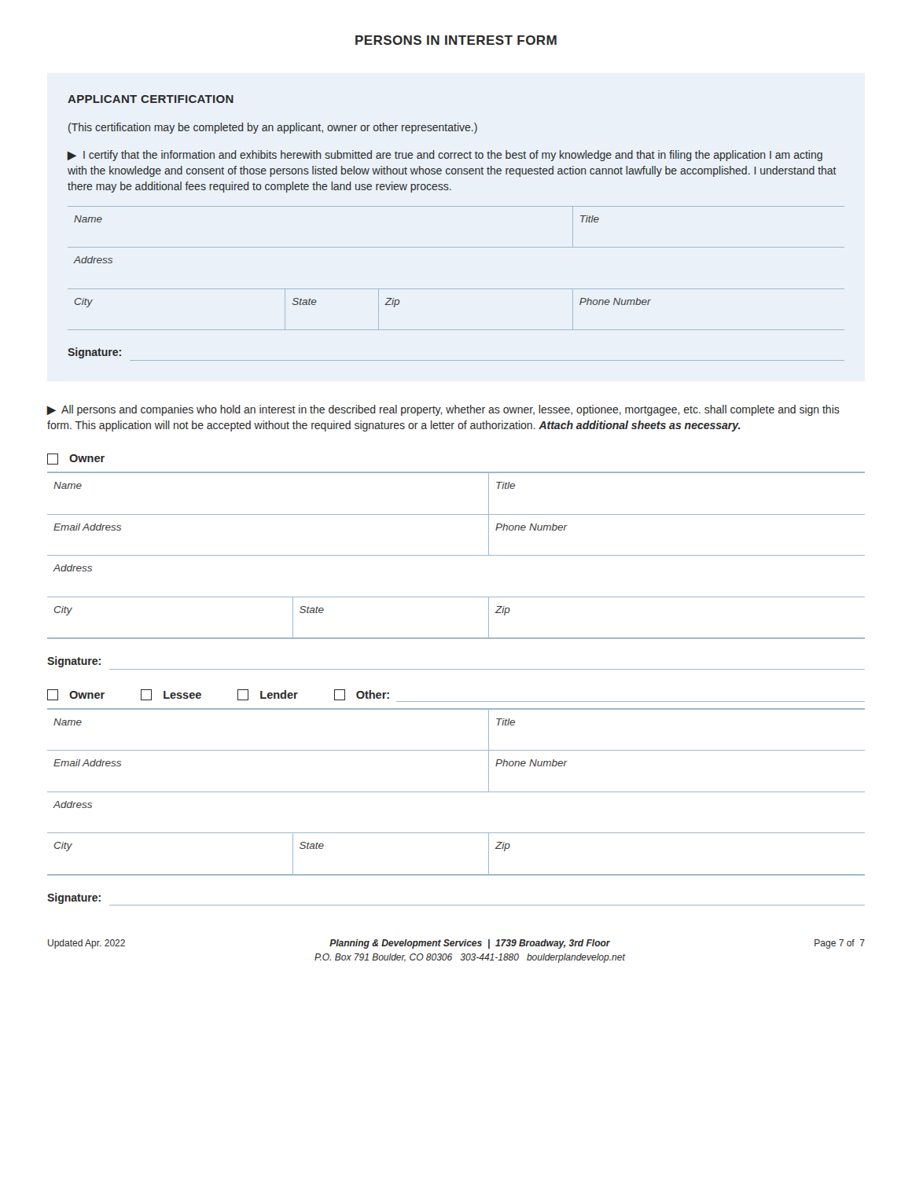PERSONS IN INTEREST FORM
APPLICANT CERTIFICATION
(This certification may be completed by an applicant, owner or other representative.)
▶ I certify that the information and exhibits herewith submitted are true and correct to the best of my knowledge and that in filing the application I am acting with the knowledge and consent of those persons listed below without whose consent the requested action cannot lawfully be accomplished. I understand that there may be additional fees required to complete the land use review process.
| Name | Title |
| Address |
| City | State | Zip | Phone Number |
Signature:
▶ All persons and companies who hold an interest in the described real property, whether as owner, lessee, optionee, mortgagee, etc. shall complete and sign this form. This application will not be accepted without the required signatures or a letter of authorization. Attach additional sheets as necessary.
Owner
| Name | Title |
| Email Address | Phone Number |
| Address |
| City | State | Zip |
Signature:
Owner Lessee Lender Other:
| Name | Title |
| Email Address | Phone Number |
| Address |
| City | State | Zip |
Signature:
Updated Apr. 2022
Planning & Development Services | 1739 Broadway, 3rd Floor
P.O. Box 791 Boulder, CO 80306 303-441-1880 boulderplandevelop.net
Page 7 of 7